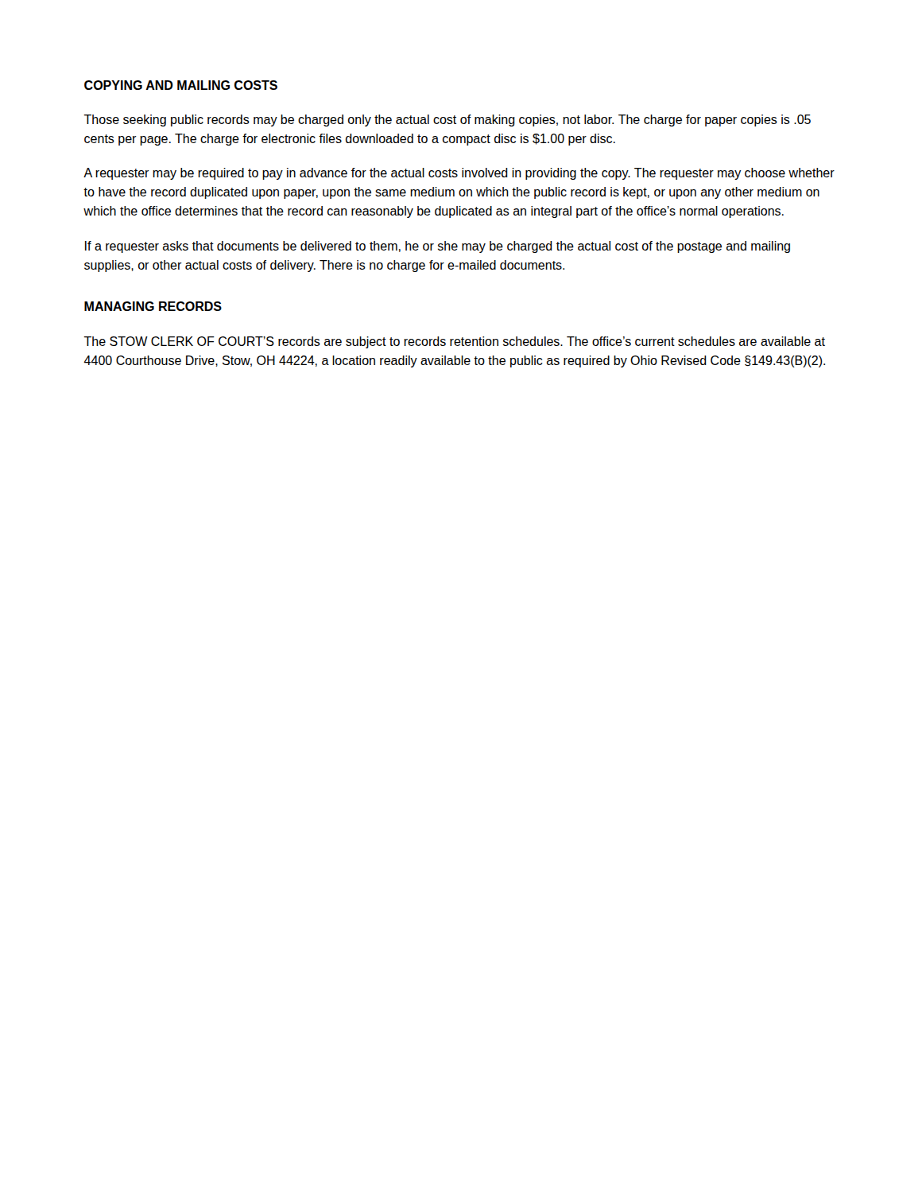Copying and Mailing Costs
Those seeking public records may be charged only the actual cost of making copies, not labor. The charge for paper copies is .05 cents per page. The charge for electronic files downloaded to a compact disc is $1.00 per disc.
A requester may be required to pay in advance for the actual costs involved in providing the copy. The requester may choose whether to have the record duplicated upon paper, upon the same medium on which the public record is kept, or upon any other medium on which the office determines that the record can reasonably be duplicated as an integral part of the office’s normal operations.
If a requester asks that documents be delivered to them, he or she may be charged the actual cost of the postage and mailing supplies, or other actual costs of delivery. There is no charge for e-mailed documents.
Managing Records
The STOW CLERK OF COURT’S records are subject to records retention schedules. The office’s current schedules are available at 4400 Courthouse Drive, Stow, OH 44224, a location readily available to the public as required by Ohio Revised Code §149.43(B)(2).